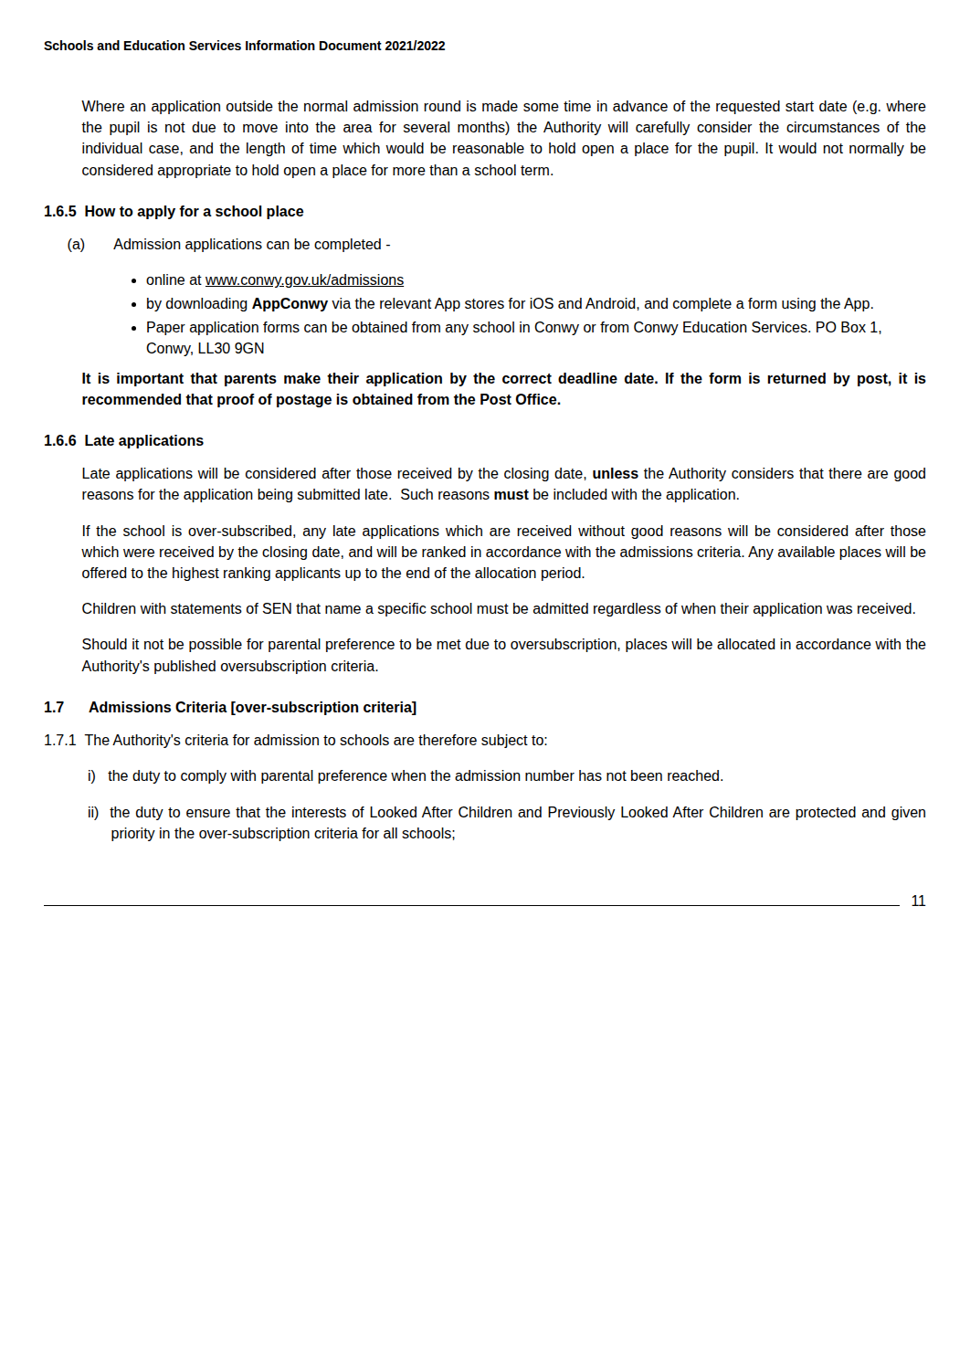Schools and Education Services Information Document 2021/2022
Where an application outside the normal admission round is made some time in advance of the requested start date (e.g. where the pupil is not due to move into the area for several months) the Authority will carefully consider the circumstances of the individual case, and the length of time which would be reasonable to hold open a place for the pupil. It would not normally be considered appropriate to hold open a place for more than a school term.
1.6.5 How to apply for a school place
(a) Admission applications can be completed -
online at www.conwy.gov.uk/admissions
by downloading AppConwy via the relevant App stores for iOS and Android, and complete a form using the App.
Paper application forms can be obtained from any school in Conwy or from Conwy Education Services. PO Box 1, Conwy, LL30 9GN
It is important that parents make their application by the correct deadline date. If the form is returned by post, it is recommended that proof of postage is obtained from the Post Office.
1.6.6 Late applications
Late applications will be considered after those received by the closing date, unless the Authority considers that there are good reasons for the application being submitted late. Such reasons must be included with the application.
If the school is over-subscribed, any late applications which are received without good reasons will be considered after those which were received by the closing date, and will be ranked in accordance with the admissions criteria. Any available places will be offered to the highest ranking applicants up to the end of the allocation period.
Children with statements of SEN that name a specific school must be admitted regardless of when their application was received.
Should it not be possible for parental preference to be met due to oversubscription, places will be allocated in accordance with the Authority's published oversubscription criteria.
1.7 Admissions Criteria [over-subscription criteria]
1.7.1 The Authority's criteria for admission to schools are therefore subject to:
i) the duty to comply with parental preference when the admission number has not been reached.
ii) the duty to ensure that the interests of Looked After Children and Previously Looked After Children are protected and given priority in the over-subscription criteria for all schools;
11